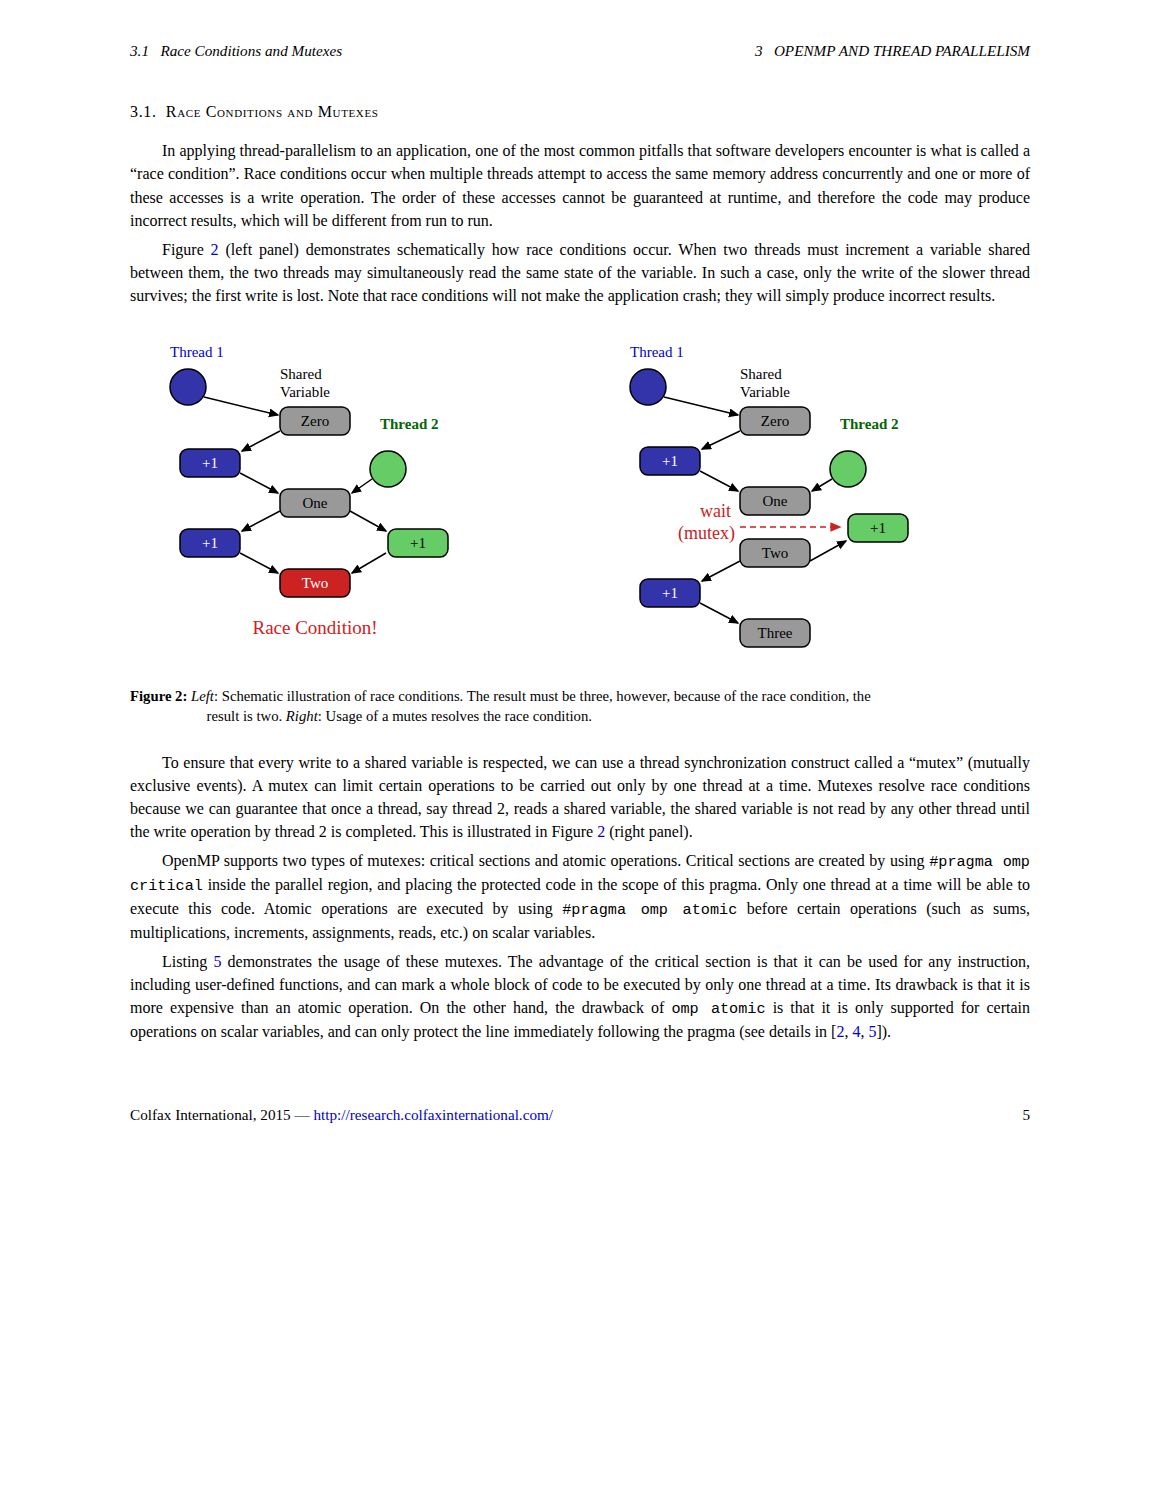3.1 Race Conditions and Mutexes
3 OPENMP AND THREAD PARALLELISM
3.1. Race Conditions and Mutexes
In applying thread-parallelism to an application, one of the most common pitfalls that software developers encounter is what is called a “race condition”. Race conditions occur when multiple threads attempt to access the same memory address concurrently and one or more of these accesses is a write operation. The order of these accesses cannot be guaranteed at runtime, and therefore the code may produce incorrect results, which will be different from run to run.
Figure 2 (left panel) demonstrates schematically how race conditions occur. When two threads must increment a variable shared between them, the two threads may simultaneously read the same state of the variable. In such a case, only the write of the slower thread survives; the first write is lost. Note that race conditions will not make the application crash; they will simply produce incorrect results.
Thread 1 Shared Variable Thread 2 Zero +1 One +1 +1 Two Race Condition! Thread 1 Shared Variable Thread 2 Zero +1 One wait (mutex) Two +1 +1 Three
Figure 2: Left: Schematic illustration of race conditions. The result must be three, however, because of the race condition, the result is two. Right: Usage of a mutes resolves the race condition.
To ensure that every write to a shared variable is respected, we can use a thread synchronization construct called a “mutex” (mutually exclusive events). A mutex can limit certain operations to be carried out only by one thread at a time. Mutexes resolve race conditions because we can guarantee that once a thread, say thread 2, reads a shared variable, the shared variable is not read by any other thread until the write operation by thread 2 is completed. This is illustrated in Figure 2 (right panel).
OpenMP supports two types of mutexes: critical sections and atomic operations. Critical sections are created by using #pragma omp critical inside the parallel region, and placing the protected code in the scope of this pragma. Only one thread at a time will be able to execute this code. Atomic operations are executed by using #pragma omp atomic before certain operations (such as sums, multiplications, increments, assignments, reads, etc.) on scalar variables.
Listing 5 demonstrates the usage of these mutexes. The advantage of the critical section is that it can be used for any instruction, including user-defined functions, and can mark a whole block of code to be executed by only one thread at a time. Its drawback is that it is more expensive than an atomic operation. On the other hand, the drawback of omp atomic is that it is only supported for certain operations on scalar variables, and can only protect the line immediately following the pragma (see details in [2, 4, 5]).
Colfax International, 2015 — http://research.colfaxinternational.com/
5